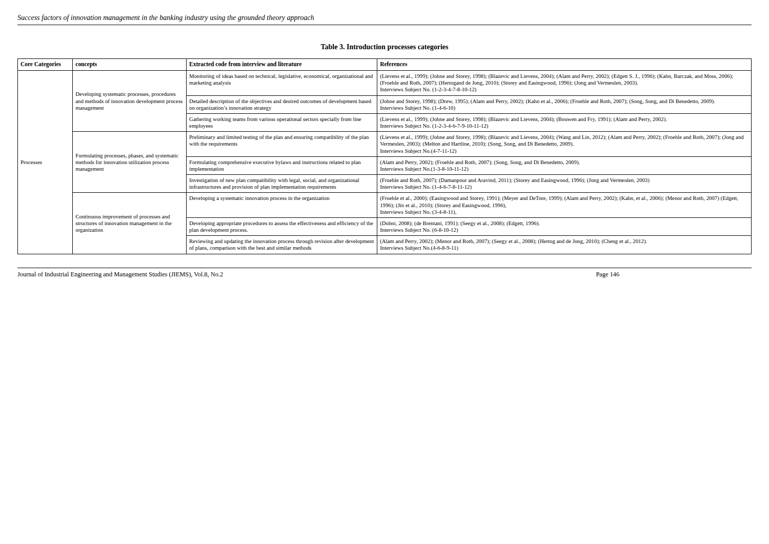Success factors of innovation management in the banking industry using the grounded theory approach
Table 3. Introduction processes categories
| Core Categories | concepts | Extracted code from interview and literature | References |
| --- | --- | --- | --- |
| Processes | Developing systematic processes, procedures and methods of innovation development process management | Monitoring of ideas based on technical, legislative, economical, organizational and marketing analysis | (Lievens et al., 1999); (Johne and Storey, 1998); (Blazevic and Lievens, 2004); (Alam and Perry, 2002); (Edgett S. J., 1996); (Kahn, Barczak, and Moss, 2006); (Froehle and Roth, 2007); (Hertogand de Jong, 2010); (Storey and Easingwood, 1996); (Jong and Vermeulen, 2003). Interviews Subject No. (1-2-3-4-7-8-10-12) |
| Detailed description of the objectives and desired outcomes of development based on organization’s innovation strategy | (Johne and Storey, 1998); (Drew, 1995); (Alam and Perry, 2002); (Kahn et al., 2006); (Froehle and Roth, 2007); (Song, Song, and Di Benedetto, 2009). Interviews Subject No. (1-4-6-10) |
| Gathering working teams from various operational sectors specially from line employees | (Lievens et al., 1999); (Johne and Storey, 1998); (Blazevic and Lievens, 2004); (Bouwen and Fry, 1991); (Alam and Perry, 2002). Interviews Subject No. (1-2-3-4-6-7-9-10-11-12) |
| Formulating processes, phases, and systematic methods for innovation utilization process management | Preliminary and limited testing of the plan and ensuring compatibility of the plan with the requirements | (Lievens et al., 1999); (Johne and Storey, 1998); (Blazevic and Lievens, 2004); (Wang and Lin, 2012); (Alam and Perry, 2002); (Froehle and Roth, 2007); (Jong and Vermeulen, 2003); (Melton and Hartline, 2010); (Song, Song, and Di Benedetto, 2009). Interviews Subject No.(4-7-11-12) |
| Formulating comprehensive executive bylaws and instructions related to plan implementation | (Alam and Perry, 2002); (Froehle and Roth, 2007); (Song, Song, and Di Benedetto, 2009). Interviews Subject No.(1-3-8-10-11-12) |
| Investigation of new plan compatibility with legal, social, and organizational infrastructures and provision of plan implementation requirements | (Froehle and Roth, 2007); (Damanpour and Aravind, 2011); (Storey and Easingwood, 1996); (Jong and Vermeulen, 2003) Interviews Subject No. (1-4-6-7-8-11-12) |
| Continuous improvement of processes and structures of innovation management in the organization | Developing a systematic innovation process in the organization | (Froehle et al., 2000); (Easingwood and Storey, 1991); (Meyer and DeTore, 1999); (Alam and Perry, 2002); (Kahn, et al., 2006); (Menor and Roth, 2007) (Edgett, 1996); (Jin et al., 2010); (Storey and Easingwood, 1996), Interviews Subject No. (3-4-8-11), |
| Developing appropriate procedures to assess the effectiveness and efficiency of the plan development process. | (Dobni, 2008); (de Brentani, 1991); (Seegy et al., 2008); (Edgett, 1996). Interviews Subject No. (6-8-10-12) |
| Reviewing and updating the innovation process through revision after development of plans, comparison with the best and similar methods | (Alam and Perry, 2002); (Menor and Roth, 2007); (Seegy et al., 2008); (Hertog and de Jong, 2010); (Cheng et al., 2012). Interviews Subject No.(4-6-8-9-11) |
Journal of Industrial Engineering and Management Studies (JIEMS), Vol.8, No.2 Page 146